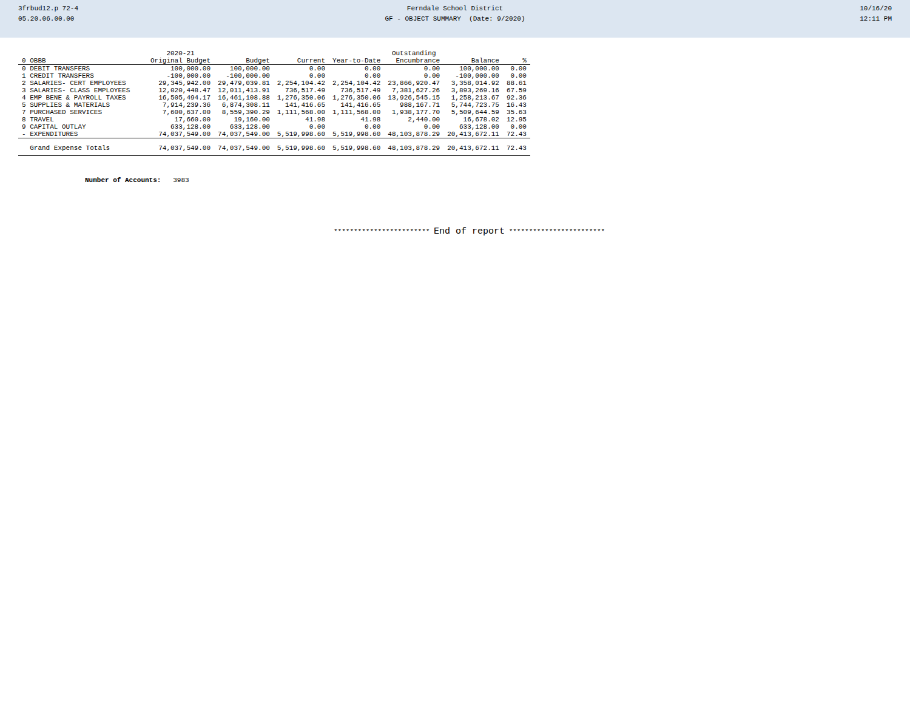3frbud12.p 72-4
05.20.06.00.00
Ferndale School District
GF - OBJECT SUMMARY (Date: 9/2020)
10/16/20
12:11 PM
| | 2020-21 | | | | Outstanding | | |
| 0 OBBB | Original Budget | Budget | Current | Year-to-Date | Encumbrance | Balance | % |
| 0 DEBIT TRANSFERS | 100,000.00 | 100,000.00 | 0.00 | 0.00 | 0.00 | 100,000.00 | 0.00 |
| 1 CREDIT TRANSFERS | -100,000.00 | -100,000.00 | 0.00 | 0.00 | 0.00 | -100,000.00 | 0.00 |
| 2 SALARIES- CERT EMPLOYEES | 29,345,942.00 | 29,479,039.81 | 2,254,104.42 | 2,254,104.42 | 23,866,920.47 | 3,358,014.92 | 88.61 |
| 3 SALARIES- CLASS EMPLOYEES | 12,020,448.47 | 12,011,413.91 | 736,517.49 | 736,517.49 | 7,381,627.26 | 3,893,269.16 | 67.59 |
| 4 EMP BENE & PAYROLL TAXES | 16,505,494.17 | 16,461,108.88 | 1,276,350.06 | 1,276,350.06 | 13,926,545.15 | 1,258,213.67 | 92.36 |
| 5 SUPPLIES & MATERIALS | 7,914,239.36 | 6,874,308.11 | 141,416.65 | 141,416.65 | 988,167.71 | 5,744,723.75 | 16.43 |
| 7 PURCHASED SERVICES | 7,600,637.00 | 8,559,390.29 | 1,111,568.00 | 1,111,568.00 | 1,938,177.70 | 5,509,644.59 | 35.63 |
| 8 TRAVEL | 17,660.00 | 19,160.00 | 41.98 | 41.98 | 2,440.00 | 16,678.02 | 12.95 |
| 9 CAPITAL OUTLAY | 633,128.00 | 633,128.00 | 0.00 | 0.00 | 0.00 | 633,128.00 | 0.00 |
| - EXPENDITURES | 74,037,549.00 | 74,037,549.00 | 5,519,998.60 | 5,519,998.60 | 48,103,878.29 | 20,413,672.11 | 72.43 |
| Grand Expense Totals | 74,037,549.00 | 74,037,549.00 | 5,519,998.60 | 5,519,998.60 | 48,103,878.29 | 20,413,672.11 | 72.43 |
Number of Accounts: 3983
************************ End of report ************************